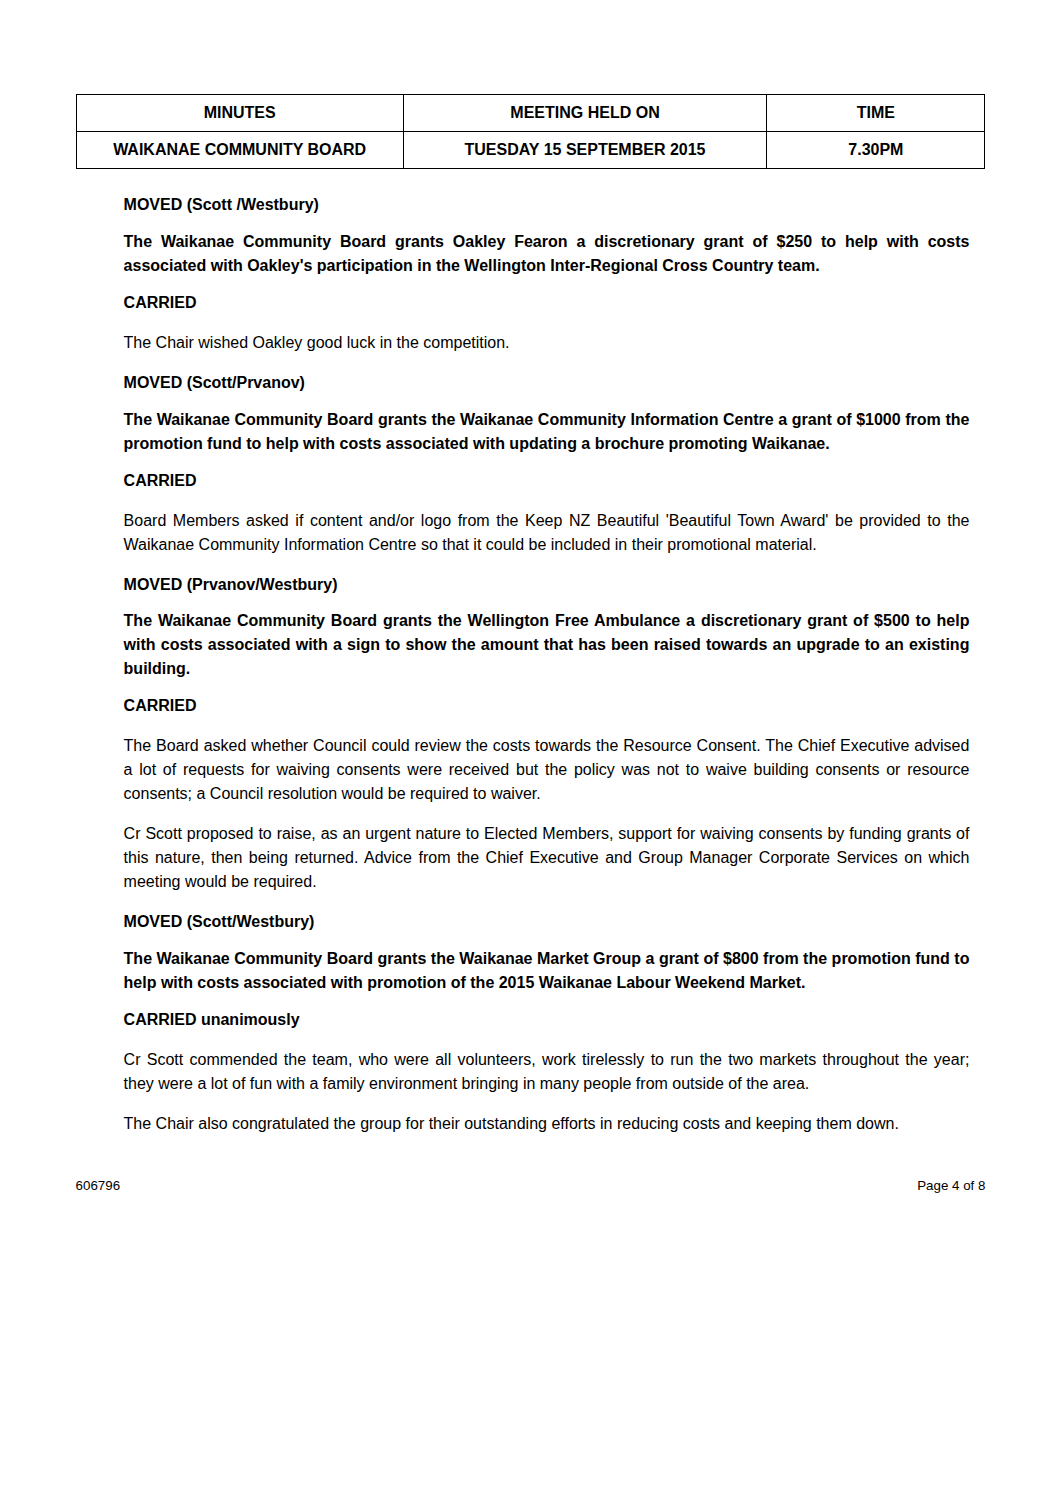| MINUTES | MEETING HELD ON | TIME |
| --- | --- | --- |
| WAIKANAE COMMUNITY BOARD | TUESDAY 15 SEPTEMBER 2015 | 7.30PM |
MOVED (Scott /Westbury)
The Waikanae Community Board grants Oakley Fearon a discretionary grant of $250 to help with costs associated with Oakley's participation in the Wellington Inter-Regional Cross Country team.
CARRIED
The Chair wished Oakley good luck in the competition.
MOVED (Scott/Prvanov)
The Waikanae Community Board grants the Waikanae Community Information Centre a grant of $1000 from the promotion fund to help with costs associated with updating a brochure promoting Waikanae.
CARRIED
Board Members asked if content and/or logo from the Keep NZ Beautiful 'Beautiful Town Award' be provided to the Waikanae Community Information Centre so that it could be included in their promotional material.
MOVED (Prvanov/Westbury)
The Waikanae Community Board grants the Wellington Free Ambulance a discretionary grant of $500 to help with costs associated with a sign to show the amount that has been raised towards an upgrade to an existing building.
CARRIED
The Board asked whether Council could review the costs towards the Resource Consent. The Chief Executive advised a lot of requests for waiving consents were received but the policy was not to waive building consents or resource consents; a Council resolution would be required to waiver.
Cr Scott proposed to raise, as an urgent nature to Elected Members, support for waiving consents by funding grants of this nature, then being returned. Advice from the Chief Executive and Group Manager Corporate Services on which meeting would be required.
MOVED (Scott/Westbury)
The Waikanae Community Board grants the Waikanae Market Group a grant of $800 from the promotion fund to help with costs associated with promotion of the 2015 Waikanae Labour Weekend Market.
CARRIED unanimously
Cr Scott commended the team, who were all volunteers, work tirelessly to run the two markets throughout the year; they were a lot of fun with a family environment bringing in many people from outside of the area.
The Chair also congratulated the group for their outstanding efforts in reducing costs and keeping them down.
606796 Page 4 of 8